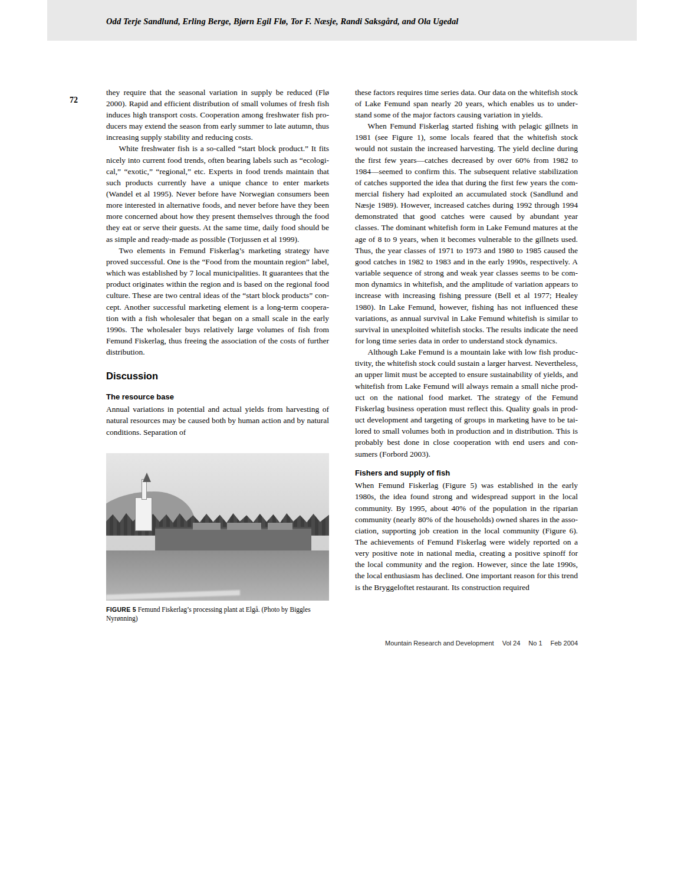Odd Terje Sandlund, Erling Berge, Bjørn Egil Flø, Tor F. Næsje, Randi Saksgård, and Ola Ugedal
72
they require that the seasonal variation in supply be reduced (Flø 2000). Rapid and efficient distribution of small volumes of fresh fish induces high transport costs. Cooperation among freshwater fish producers may extend the season from early summer to late autumn, thus increasing supply stability and reducing costs.
White freshwater fish is a so-called “start block product.” It fits nicely into current food trends, often bearing labels such as “ecological,” “exotic,” “regional,” etc. Experts in food trends maintain that such products currently have a unique chance to enter markets (Wandel et al 1995). Never before have Norwegian consumers been more interested in alternative foods, and never before have they been more concerned about how they present themselves through the food they eat or serve their guests. At the same time, daily food should be as simple and ready-made as possible (Torjussen et al 1999).
Two elements in Femund Fiskerlag’s marketing strategy have proved successful. One is the “Food from the mountain region” label, which was established by 7 local municipalities. It guarantees that the product originates within the region and is based on the regional food culture. These are two central ideas of the “start block products” concept. Another successful marketing element is a long-term cooperation with a fish wholesaler that began on a small scale in the early 1990s. The wholesaler buys relatively large volumes of fish from Femund Fiskerlag, thus freeing the association of the costs of further distribution.
Discussion
The resource base
Annual variations in potential and actual yields from harvesting of natural resources may be caused both by human action and by natural conditions. Separation of
FIGURE 5 Femund Fiskerlag’s processing plant at Elgå. (Photo by Biggles Nyrønning)
these factors requires time series data. Our data on the whitefish stock of Lake Femund span nearly 20 years, which enables us to understand some of the major factors causing variation in yields.
When Femund Fiskerlag started fishing with pelagic gillnets in 1981 (see Figure 1), some locals feared that the whitefish stock would not sustain the increased harvesting. The yield decline during the first few years—catches decreased by over 60% from 1982 to 1984—seemed to confirm this. The subsequent relative stabilization of catches supported the idea that during the first few years the commercial fishery had exploited an accumulated stock (Sandlund and Næsje 1989). However, increased catches during 1992 through 1994 demonstrated that good catches were caused by abundant year classes. The dominant whitefish form in Lake Femund matures at the age of 8 to 9 years, when it becomes vulnerable to the gillnets used. Thus, the year classes of 1971 to 1973 and 1980 to 1985 caused the good catches in 1982 to 1983 and in the early 1990s, respectively. A variable sequence of strong and weak year classes seems to be common dynamics in whitefish, and the amplitude of variation appears to increase with increasing fishing pressure (Bell et al 1977; Healey 1980). In Lake Femund, however, fishing has not influenced these variations, as annual survival in Lake Femund whitefish is similar to survival in unexploited whitefish stocks. The results indicate the need for long time series data in order to understand stock dynamics.
Although Lake Femund is a mountain lake with low fish productivity, the whitefish stock could sustain a larger harvest. Nevertheless, an upper limit must be accepted to ensure sustainability of yields, and whitefish from Lake Femund will always remain a small niche product on the national food market. The strategy of the Femund Fiskerlag business operation must reflect this. Quality goals in product development and targeting of groups in marketing have to be tailored to small volumes both in production and in distribution. This is probably best done in close cooperation with end users and consumers (Forbord 2003).
Fishers and supply of fish
When Femund Fiskerlag (Figure 5) was established in the early 1980s, the idea found strong and widespread support in the local community. By 1995, about 40% of the population in the riparian community (nearly 80% of the households) owned shares in the association, supporting job creation in the local community (Figure 6). The achievements of Femund Fiskerlag were widely reported on a very positive note in national media, creating a positive spinoff for the local community and the region. However, since the late 1990s, the local enthusiasm has declined. One important reason for this trend is the Bryggeloftet restaurant. Its construction required
Mountain Research and DevelopmentVol 24 No 1 Feb 2004